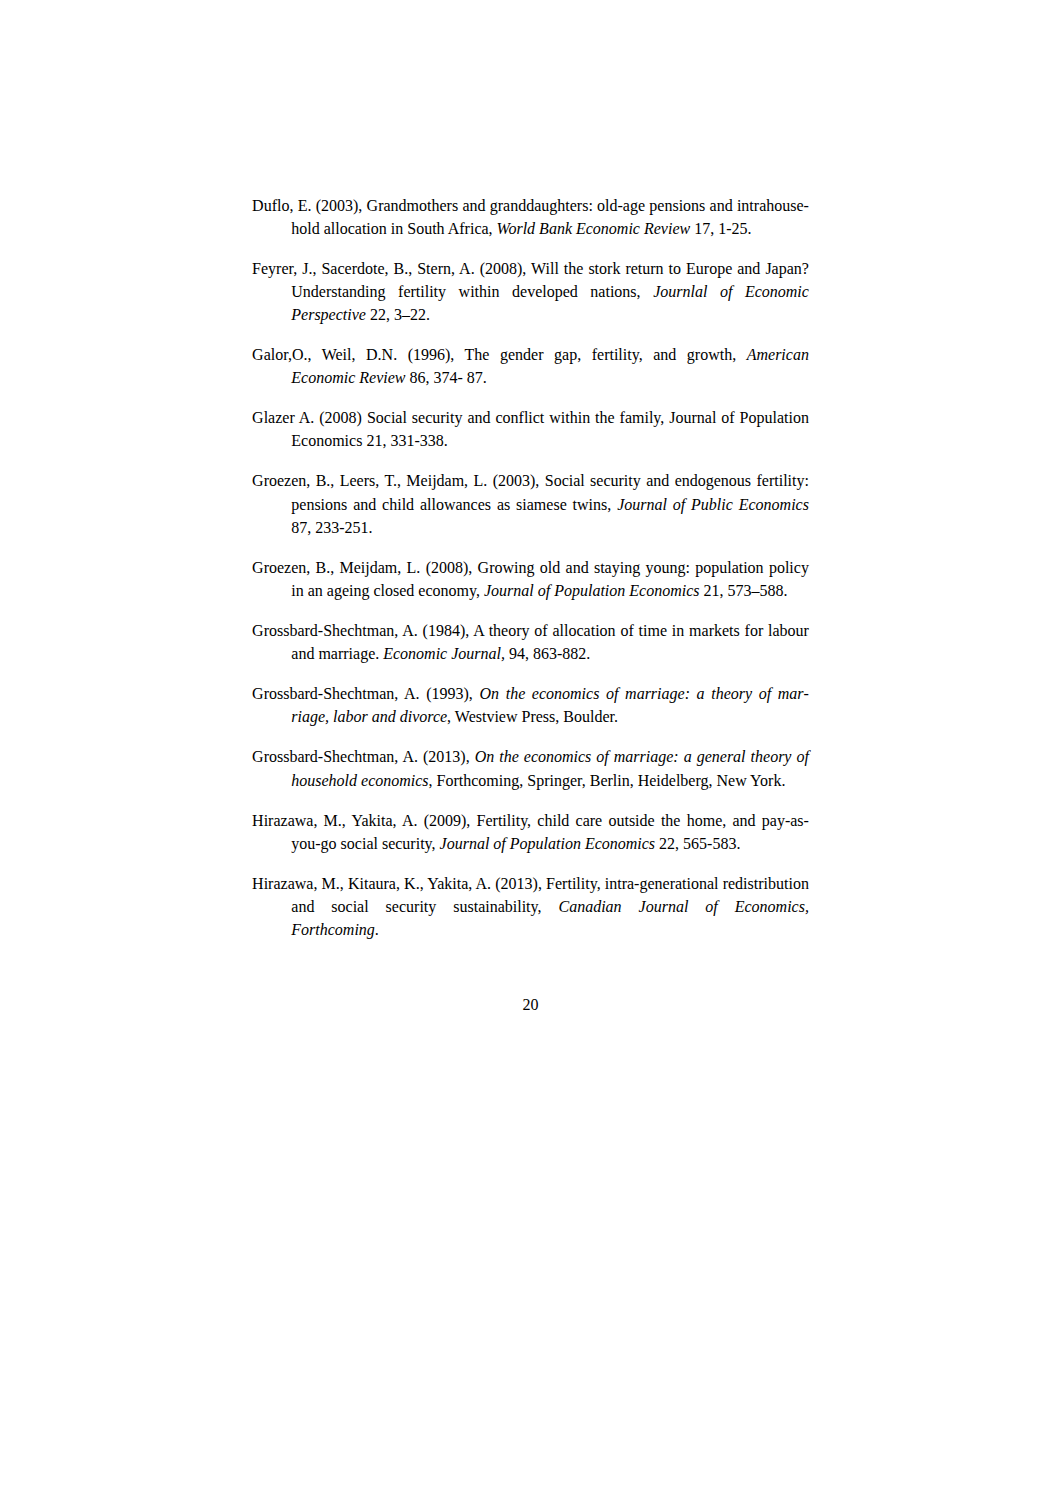Duflo, E. (2003), Grandmothers and granddaughters: old-age pensions and intrahousehold allocation in South Africa, World Bank Economic Review 17, 1-25.
Feyrer, J., Sacerdote, B., Stern, A. (2008), Will the stork return to Europe and Japan? Understanding fertility within developed nations, Journlal of Economic Perspective 22, 3–22.
Galor,O., Weil, D.N. (1996), The gender gap, fertility, and growth, American Economic Review 86, 374- 87.
Glazer A. (2008) Social security and conflict within the family, Journal of Population Economics 21, 331-338.
Groezen, B., Leers, T., Meijdam, L. (2003), Social security and endogenous fertility: pensions and child allowances as siamese twins, Journal of Public Economics 87, 233-251.
Groezen, B., Meijdam, L. (2008), Growing old and staying young: population policy in an ageing closed economy, Journal of Population Economics 21, 573–588.
Grossbard-Shechtman, A. (1984), A theory of allocation of time in markets for labour and marriage. Economic Journal, 94, 863-882.
Grossbard-Shechtman, A. (1993), On the economics of marriage: a theory of marriage, labor and divorce, Westview Press, Boulder.
Grossbard-Shechtman, A. (2013), On the economics of marriage: a general theory of household economics, Forthcoming, Springer, Berlin, Heidelberg, New York.
Hirazawa, M., Yakita, A. (2009), Fertility, child care outside the home, and pay-as-you-go social security, Journal of Population Economics 22, 565-583.
Hirazawa, M., Kitaura, K., Yakita, A. (2013), Fertility, intra-generational redistribution and social security sustainability, Canadian Journal of Economics, Forthcoming.
20